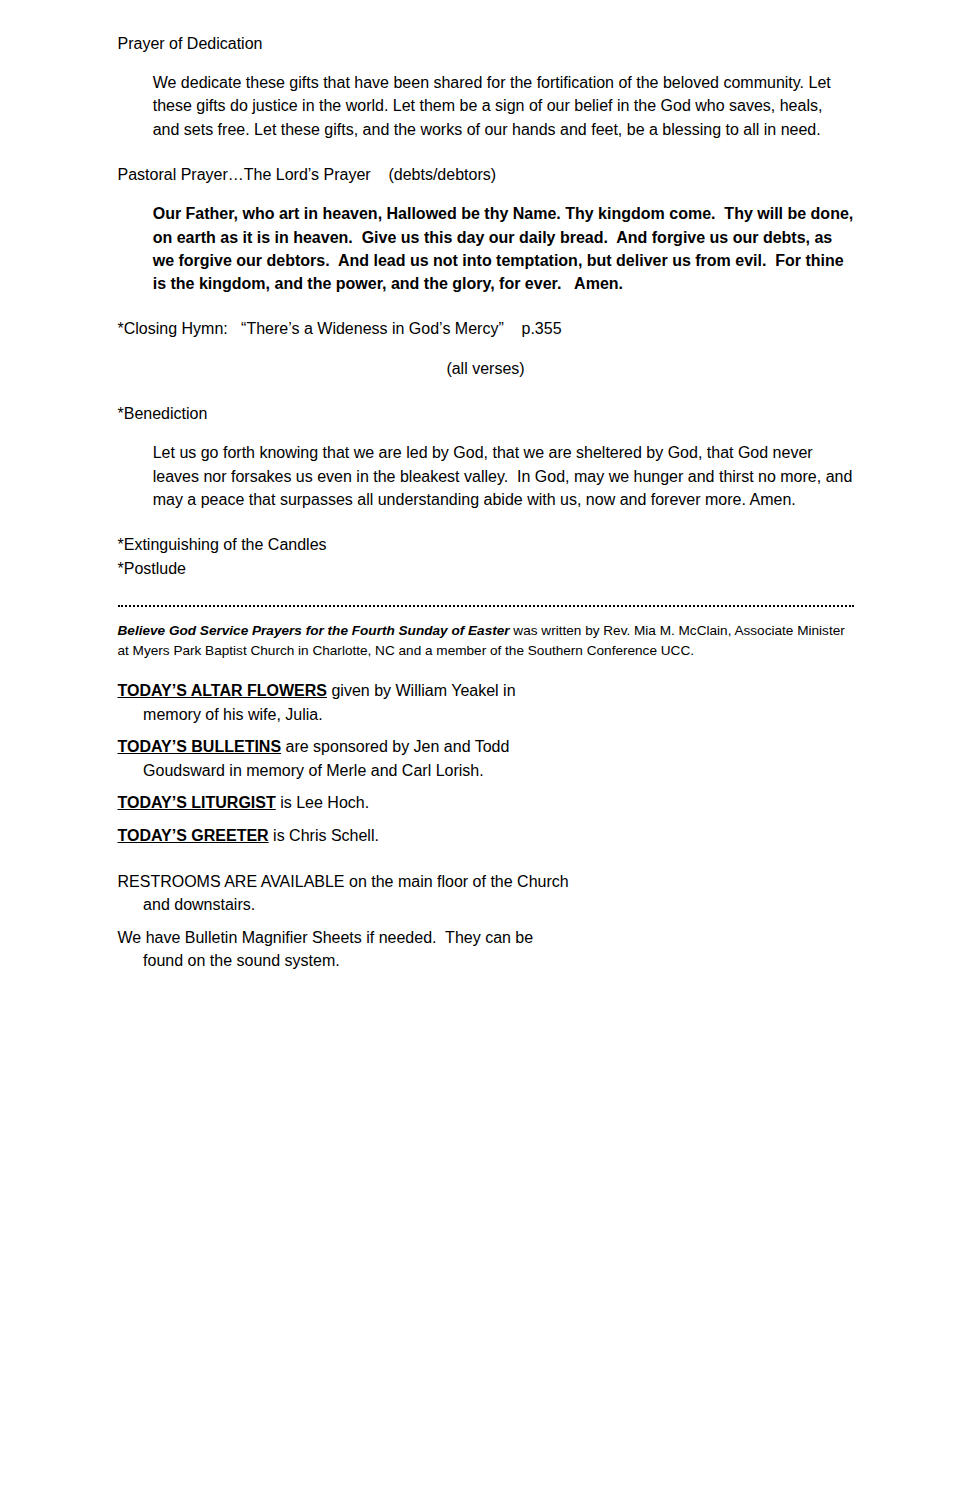Prayer of Dedication
We dedicate these gifts that have been shared for the fortification of the beloved community. Let these gifts do justice in the world. Let them be a sign of our belief in the God who saves, heals, and sets free. Let these gifts, and the works of our hands and feet, be a blessing to all in need.
Pastoral Prayer…The Lord’s Prayer (debts/debtors)
Our Father, who art in heaven, Hallowed be thy Name. Thy kingdom come. Thy will be done, on earth as it is in heaven. Give us this day our daily bread. And forgive us our debts, as we forgive our debtors. And lead us not into temptation, but deliver us from evil. For thine is the kingdom, and the power, and the glory, for ever. Amen.
*Closing Hymn: “There’s a Wideness in God’s Mercy” p.355
(all verses)
*Benediction
Let us go forth knowing that we are led by God, that we are sheltered by God, that God never leaves nor forsakes us even in the bleakest valley. In God, may we hunger and thirst no more, and may a peace that surpasses all understanding abide with us, now and forever more. Amen.
*Extinguishing of the Candles
*Postlude
Believe God Service Prayers for the Fourth Sunday of Easter was written by Rev. Mia M. McClain, Associate Minister at Myers Park Baptist Church in Charlotte, NC and a member of the Southern Conference UCC.
TODAY’S ALTAR FLOWERS given by William Yeakel in
memory of his wife, Julia.
TODAY’S BULLETINS are sponsored by Jen and Todd
Goudsward in memory of Merle and Carl Lorish.
TODAY’S LITURGIST is Lee Hoch.
TODAY’S GREETER is Chris Schell.
RESTROOMS ARE AVAILABLE on the main floor of the Churchand downstairs.
We have Bulletin Magnifier Sheets if needed. They can befound on the sound system.